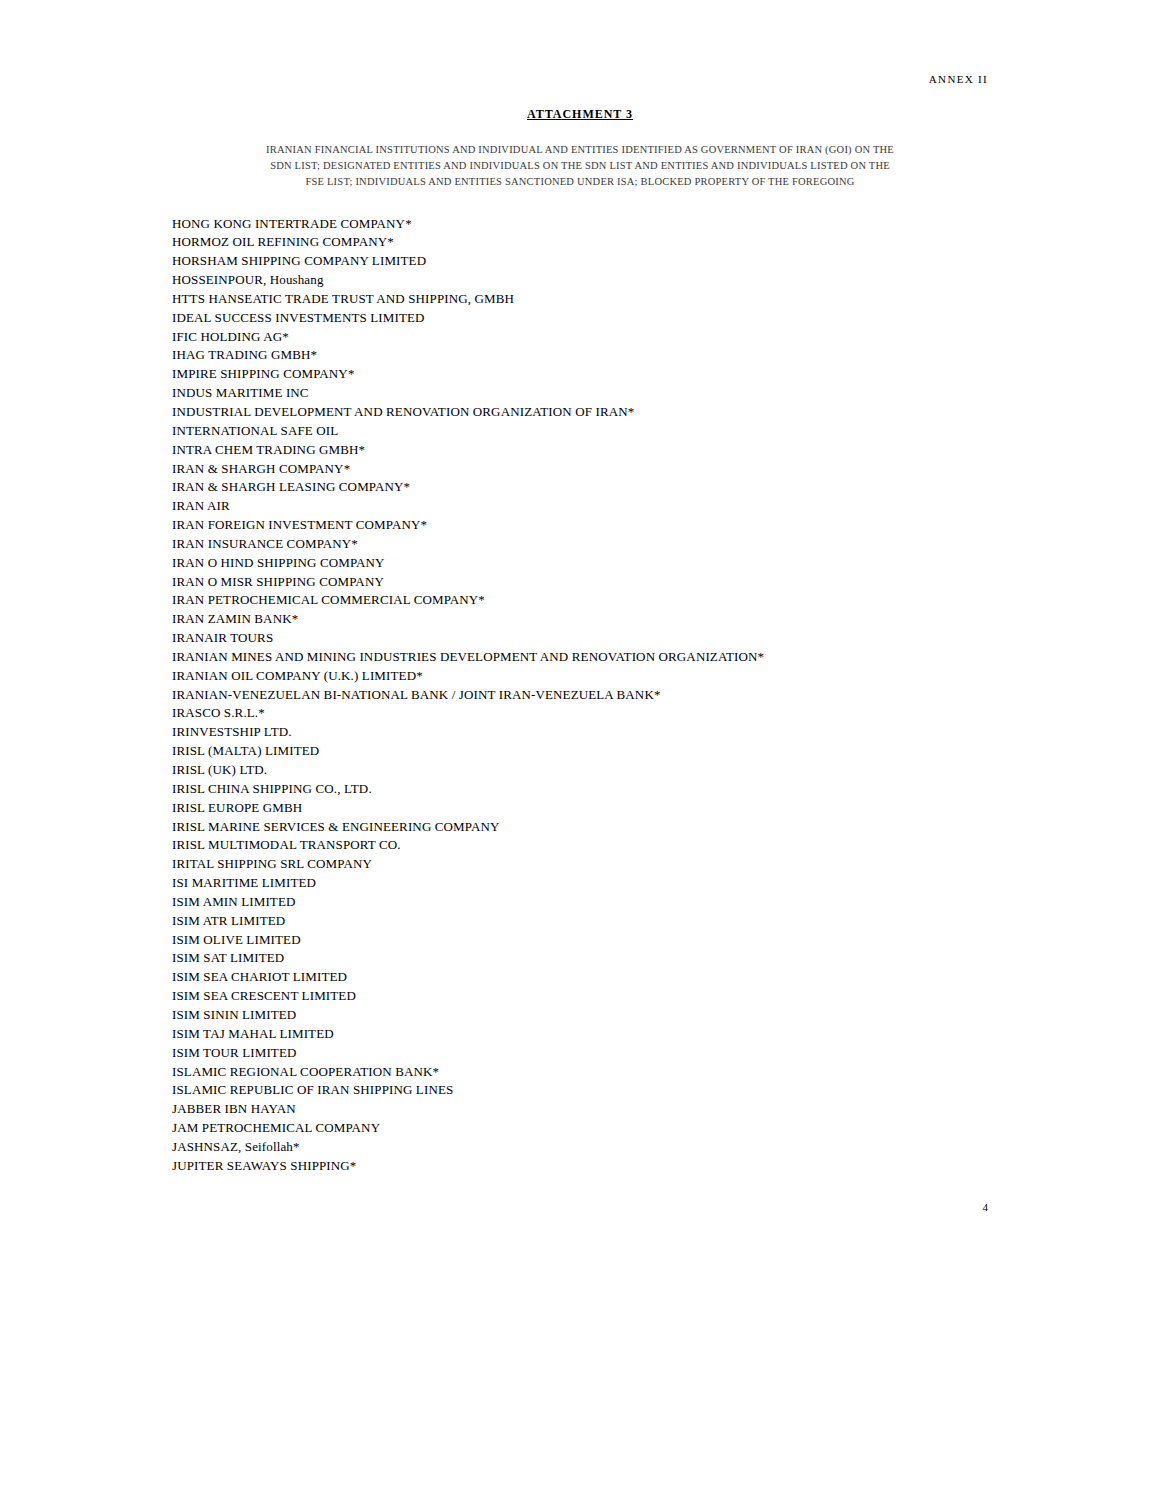ANNEX II
ATTACHMENT 3
IRANIAN FINANCIAL INSTITUTIONS AND INDIVIDUAL AND ENTITIES IDENTIFIED AS GOVERNMENT OF IRAN (GOI) ON THE SDN LIST; DESIGNATED ENTITIES AND INDIVIDUALS ON THE SDN LIST AND ENTITIES AND INDIVIDUALS LISTED ON THE FSE LIST; INDIVIDUALS AND ENTITIES SANCTIONED UNDER ISA; BLOCKED PROPERTY OF THE FOREGOING
HONG KONG INTERTRADE COMPANY*
HORMOZ OIL REFINING COMPANY*
HORSHAM SHIPPING COMPANY LIMITED
HOSSEINPOUR, Houshang
HTTS HANSEATIC TRADE TRUST AND SHIPPING, GMBH
IDEAL SUCCESS INVESTMENTS LIMITED
IFIC HOLDING AG*
IHAG TRADING GMBH*
IMPIRE SHIPPING COMPANY*
INDUS MARITIME INC
INDUSTRIAL DEVELOPMENT AND RENOVATION ORGANIZATION OF IRAN*
INTERNATIONAL SAFE OIL
INTRA CHEM TRADING GMBH*
IRAN & SHARGH COMPANY*
IRAN & SHARGH LEASING COMPANY*
IRAN AIR
IRAN FOREIGN INVESTMENT COMPANY*
IRAN INSURANCE COMPANY*
IRAN O HIND SHIPPING COMPANY
IRAN O MISR SHIPPING COMPANY
IRAN PETROCHEMICAL COMMERCIAL COMPANY*
IRAN ZAMIN BANK*
IRANAIR TOURS
IRANIAN MINES AND MINING INDUSTRIES DEVELOPMENT AND RENOVATION ORGANIZATION*
IRANIAN OIL COMPANY (U.K.) LIMITED*
IRANIAN-VENEZUELAN BI-NATIONAL BANK / JOINT IRAN-VENEZUELA BANK*
IRASCO S.R.L.*
IRINVESTSHIP LTD.
IRISL (MALTA) LIMITED
IRISL (UK) LTD.
IRISL CHINA SHIPPING CO., LTD.
IRISL EUROPE GMBH
IRISL MARINE SERVICES & ENGINEERING COMPANY
IRISL MULTIMODAL TRANSPORT CO.
IRITAL SHIPPING SRL COMPANY
ISI MARITIME LIMITED
ISIM AMIN LIMITED
ISIM ATR LIMITED
ISIM OLIVE LIMITED
ISIM SAT LIMITED
ISIM SEA CHARIOT LIMITED
ISIM SEA CRESCENT LIMITED
ISIM SININ LIMITED
ISIM TAJ MAHAL LIMITED
ISIM TOUR LIMITED
ISLAMIC REGIONAL COOPERATION BANK*
ISLAMIC REPUBLIC OF IRAN SHIPPING LINES
JABBER IBN HAYAN
JAM PETROCHEMICAL COMPANY
JASHNSAZ, Seifollah*
JUPITER SEAWAYS SHIPPING*
4